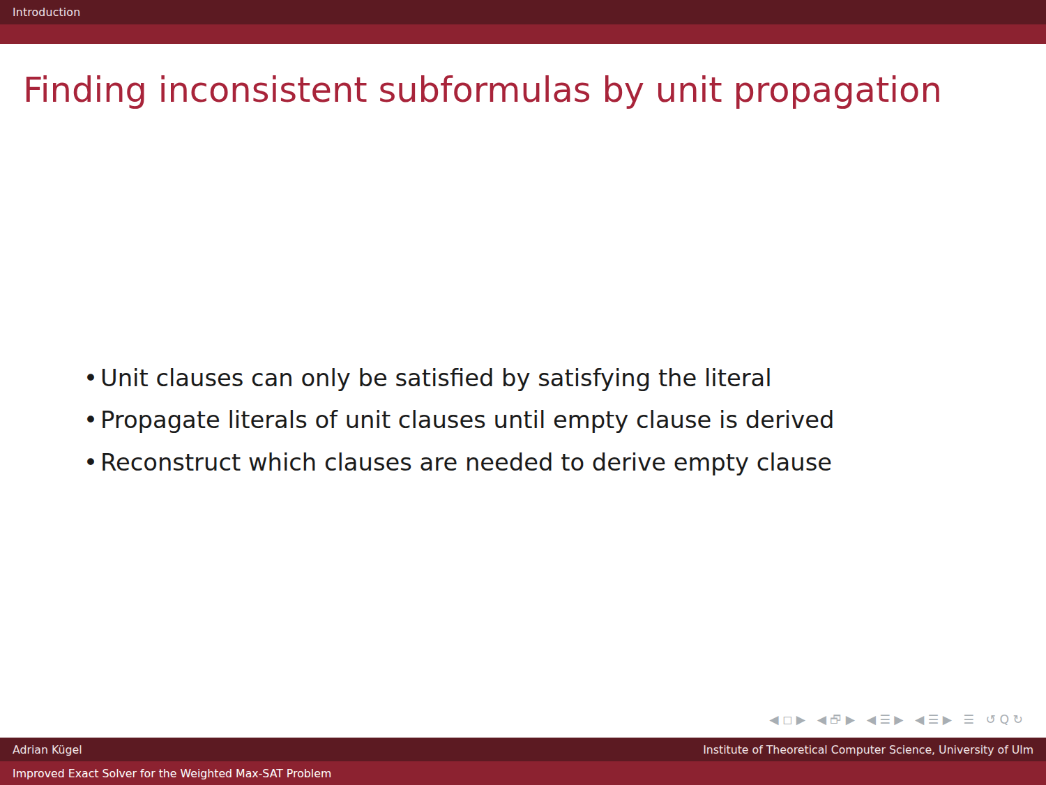Introduction
Finding inconsistent subformulas by unit propagation
Unit clauses can only be satisfied by satisfying the literal
Propagate literals of unit clauses until empty clause is derived
Reconstruct which clauses are needed to derive empty clause
◀ ◻ ▶ ◀ 🗗 ▶ ◀ ☰ ▶ ◀ ☰ ▶ ☰ ↺ Q ↻
Adrian Kügel Institute of Theoretical Computer Science, University of Ulm
Improved Exact Solver for the Weighted Max-SAT Problem